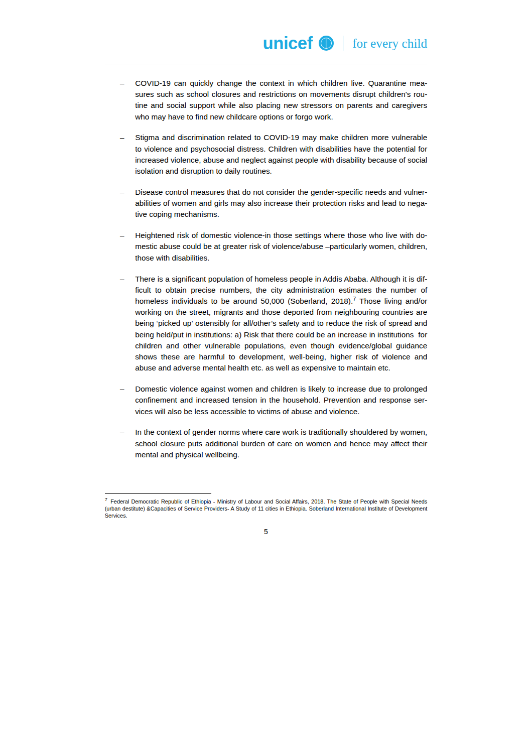unicef for every child
COVID-19 can quickly change the context in which children live. Quarantine measures such as school closures and restrictions on movements disrupt children's routine and social support while also placing new stressors on parents and caregivers who may have to find new childcare options or forgo work.
Stigma and discrimination related to COVID-19 may make children more vulnerable to violence and psychosocial distress. Children with disabilities have the potential for increased violence, abuse and neglect against people with disability because of social isolation and disruption to daily routines.
Disease control measures that do not consider the gender-specific needs and vulnerabilities of women and girls may also increase their protection risks and lead to negative coping mechanisms.
Heightened risk of domestic violence-in those settings where those who live with domestic abuse could be at greater risk of violence/abuse –particularly women, children, those with disabilities.
There is a significant population of homeless people in Addis Ababa. Although it is difficult to obtain precise numbers, the city administration estimates the number of homeless individuals to be around 50,000 (Soberland, 2018).7 Those living and/or working on the street, migrants and those deported from neighbouring countries are being ‘picked up’ ostensibly for all/other’s safety and to reduce the risk of spread and being held/put in institutions: a) Risk that there could be an increase in institutions for children and other vulnerable populations, even though evidence/global guidance shows these are harmful to development, well-being, higher risk of violence and abuse and adverse mental health etc. as well as expensive to maintain etc.
Domestic violence against women and children is likely to increase due to prolonged confinement and increased tension in the household. Prevention and response services will also be less accessible to victims of abuse and violence.
In the context of gender norms where care work is traditionally shouldered by women, school closure puts additional burden of care on women and hence may affect their mental and physical wellbeing.
7 Federal Democratic Republic of Ethiopia - Ministry of Labour and Social Affairs, 2018. The State of People with Special Needs (urban destitute) &Capacities of Service Providers- A Study of 11 cities in Ethiopia. Soberland International Institute of Development Services.
5